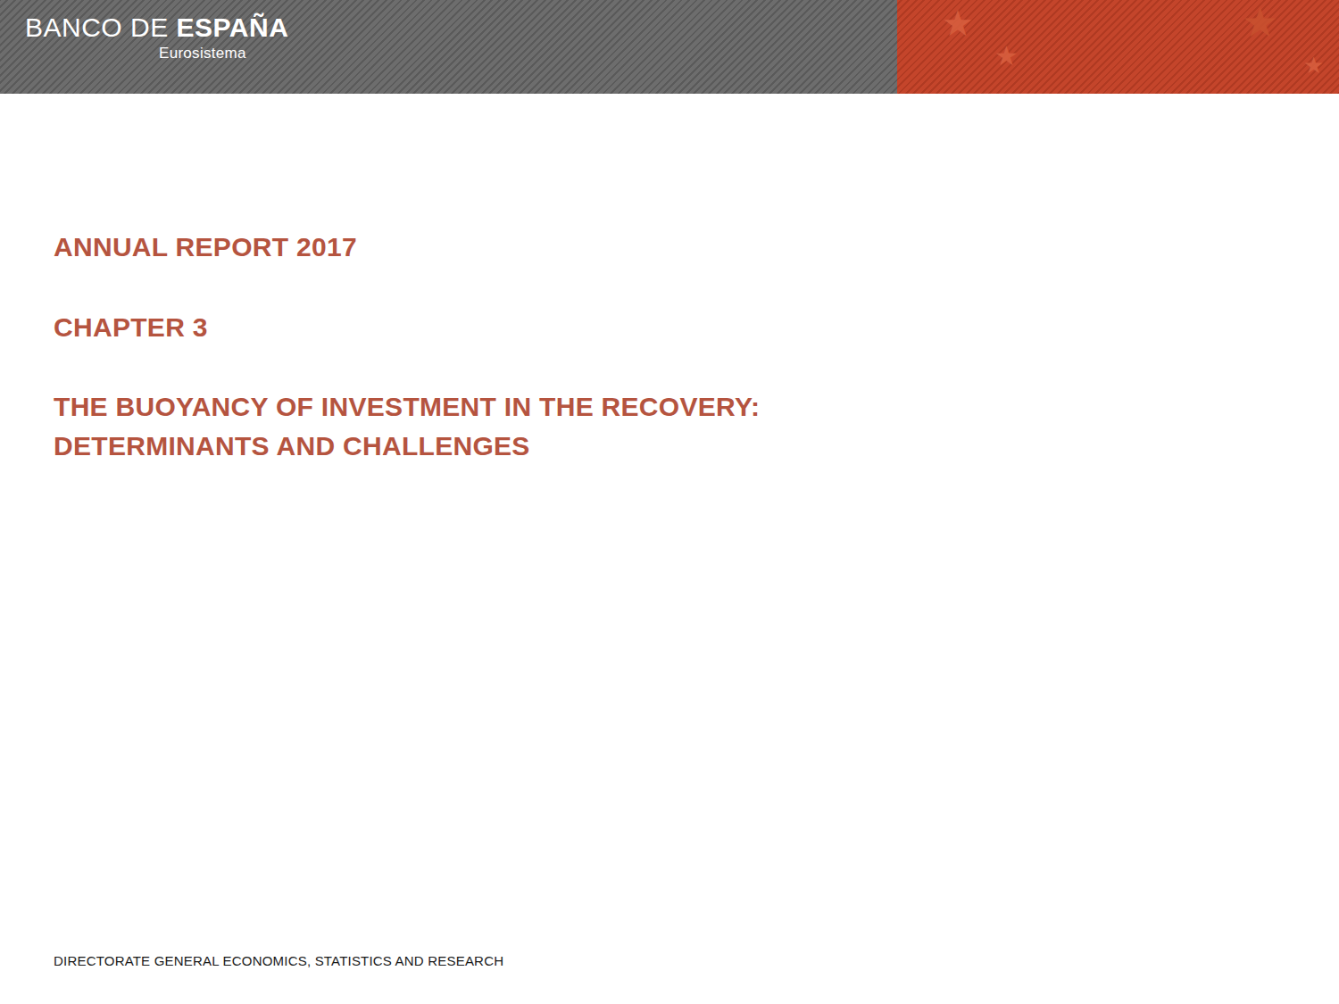★ ★ ★ ★
BANCO DE ESPAÑA
Eurosistema
ANNUAL REPORT 2017
CHAPTER 3
THE BUOYANCY OF INVESTMENT IN THE RECOVERY:
DETERMINANTS AND CHALLENGES
DIRECTORATE GENERAL ECONOMICS, STATISTICS AND RESEARCH